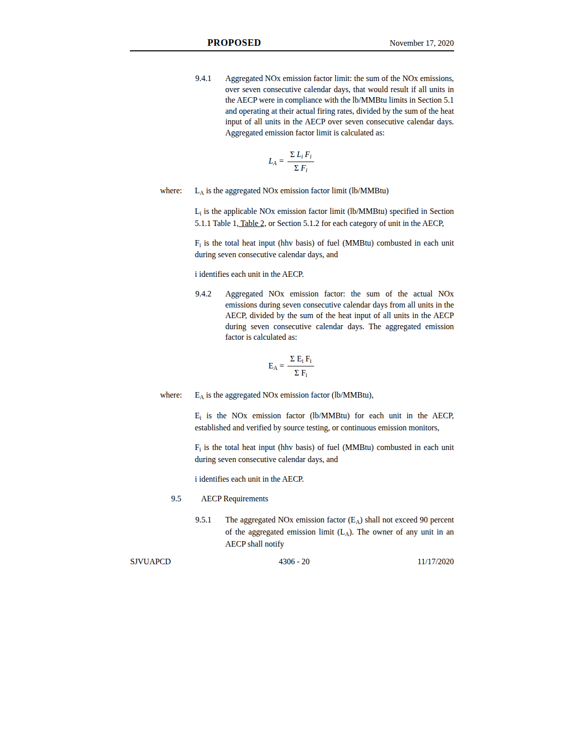PROPOSED
November 17, 2020
9.4.1
Aggregated NOx emission factor limit: the sum of the NOx emissions, over seven consecutive calendar days, that would result if all units in the AECP were in compliance with the lb/MMBtu limits in Section 5.1 and operating at their actual firing rates, divided by the sum of the heat input of all units in the AECP over seven consecutive calendar days. Aggregated emission factor limit is calculated as:
LA = Σ Li Fi Σ Fi
where:
LA is the aggregated NOx emission factor limit (lb/MMBtu)
Li is the applicable NOx emission factor limit (lb/MMBtu) specified in Section 5.1.1 Table 1, Table 2, or Section 5.1.2 for each category of unit in the AECP,
Fi is the total heat input (hhv basis) of fuel (MMBtu) combusted in each unit during seven consecutive calendar days, and
i identifies each unit in the AECP.
9.4.2
Aggregated NOx emission factor: the sum of the actual NOx emissions during seven consecutive calendar days from all units in the AECP, divided by the sum of the heat input of all units in the AECP during seven consecutive calendar days. The aggregated emission factor is calculated as:
EA = Σ Ei Fi Σ Fi
where:
EA is the aggregated NOx emission factor (lb/MMBtu),
Ei is the NOx emission factor (lb/MMBtu) for each unit in the AECP, established and verified by source testing, or continuous emission monitors,
Fi is the total heat input (hhv basis) of fuel (MMBtu) combusted in each unit during seven consecutive calendar days, and
i identifies each unit in the AECP.
9.5
AECP Requirements
9.5.1
The aggregated NOx emission factor (EA) shall not exceed 90 percent of the aggregated emission limit (LA). The owner of any unit in an AECP shall notify
SJVUAPCD
4306 - 20
11/17/2020